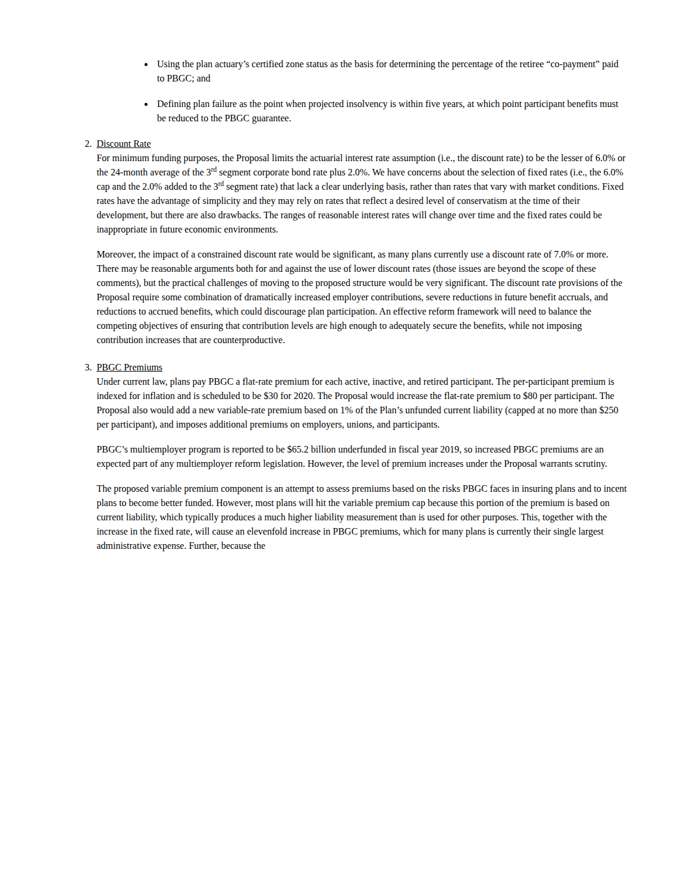Using the plan actuary’s certified zone status as the basis for determining the percentage of the retiree “co-payment” paid to PBGC; and
Defining plan failure as the point when projected insolvency is within five years, at which point participant benefits must be reduced to the PBGC guarantee.
Discount Rate
For minimum funding purposes, the Proposal limits the actuarial interest rate assumption (i.e., the discount rate) to be the lesser of 6.0% or the 24-month average of the 3rd segment corporate bond rate plus 2.0%. We have concerns about the selection of fixed rates (i.e., the 6.0% cap and the 2.0% added to the 3rd segment rate) that lack a clear underlying basis, rather than rates that vary with market conditions. Fixed rates have the advantage of simplicity and they may rely on rates that reflect a desired level of conservatism at the time of their development, but there are also drawbacks. The ranges of reasonable interest rates will change over time and the fixed rates could be inappropriate in future economic environments.
Moreover, the impact of a constrained discount rate would be significant, as many plans currently use a discount rate of 7.0% or more. There may be reasonable arguments both for and against the use of lower discount rates (those issues are beyond the scope of these comments), but the practical challenges of moving to the proposed structure would be very significant. The discount rate provisions of the Proposal require some combination of dramatically increased employer contributions, severe reductions in future benefit accruals, and reductions to accrued benefits, which could discourage plan participation. An effective reform framework will need to balance the competing objectives of ensuring that contribution levels are high enough to adequately secure the benefits, while not imposing contribution increases that are counterproductive.
PBGC Premiums
Under current law, plans pay PBGC a flat-rate premium for each active, inactive, and retired participant. The per-participant premium is indexed for inflation and is scheduled to be $30 for 2020. The Proposal would increase the flat-rate premium to $80 per participant. The Proposal also would add a new variable-rate premium based on 1% of the Plan’s unfunded current liability (capped at no more than $250 per participant), and imposes additional premiums on employers, unions, and participants.
PBGC’s multiemployer program is reported to be $65.2 billion underfunded in fiscal year 2019, so increased PBGC premiums are an expected part of any multiemployer reform legislation. However, the level of premium increases under the Proposal warrants scrutiny.
The proposed variable premium component is an attempt to assess premiums based on the risks PBGC faces in insuring plans and to incent plans to become better funded. However, most plans will hit the variable premium cap because this portion of the premium is based on current liability, which typically produces a much higher liability measurement than is used for other purposes. This, together with the increase in the fixed rate, will cause an elevenfold increase in PBGC premiums, which for many plans is currently their single largest administrative expense. Further, because the